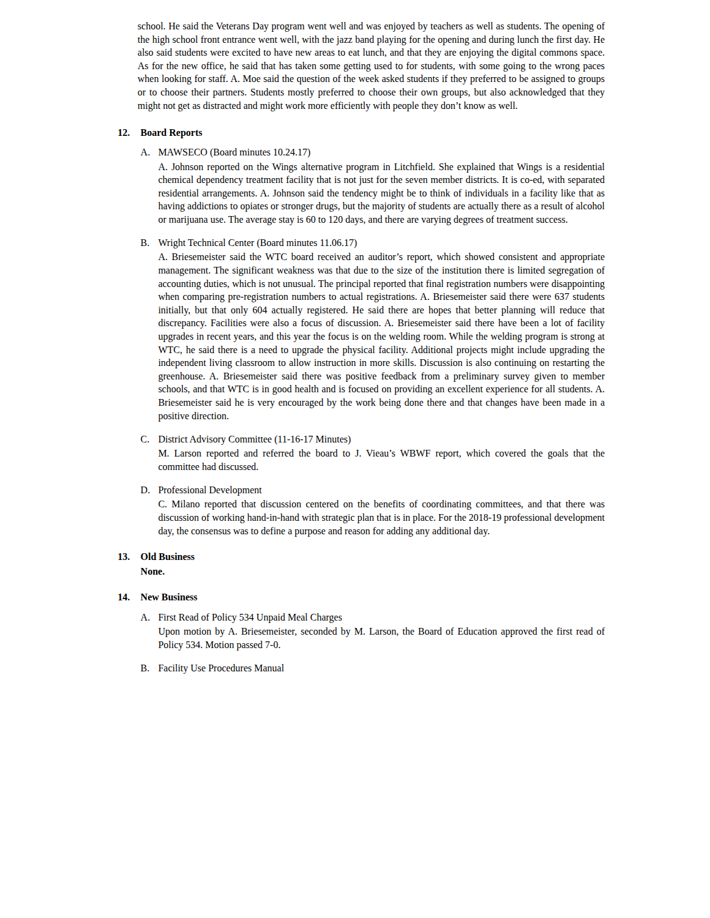school. He said the Veterans Day program went well and was enjoyed by teachers as well as students. The opening of the high school front entrance went well, with the jazz band playing for the opening and during lunch the first day. He also said students were excited to have new areas to eat lunch, and that they are enjoying the digital commons space. As for the new office, he said that has taken some getting used to for students, with some going to the wrong paces when looking for staff. A. Moe said the question of the week asked students if they preferred to be assigned to groups or to choose their partners. Students mostly preferred to choose their own groups, but also acknowledged that they might not get as distracted and might work more efficiently with people they don’t know as well.
12. Board Reports
A.
MAWSECO (Board minutes 10.24.17)
A. Johnson reported on the Wings alternative program in Litchfield. She explained that Wings is a residential chemical dependency treatment facility that is not just for the seven member districts. It is co-ed, with separated residential arrangements. A. Johnson said the tendency might be to think of individuals in a facility like that as having addictions to opiates or stronger drugs, but the majority of students are actually there as a result of alcohol or marijuana use. The average stay is 60 to 120 days, and there are varying degrees of treatment success.
B.
Wright Technical Center (Board minutes 11.06.17)
A. Briesemeister said the WTC board received an auditor’s report, which showed consistent and appropriate management. The significant weakness was that due to the size of the institution there is limited segregation of accounting duties, which is not unusual. The principal reported that final registration numbers were disappointing when comparing pre-registration numbers to actual registrations. A. Briesemeister said there were 637 students initially, but that only 604 actually registered. He said there are hopes that better planning will reduce that discrepancy. Facilities were also a focus of discussion. A. Briesemeister said there have been a lot of facility upgrades in recent years, and this year the focus is on the welding room. While the welding program is strong at WTC, he said there is a need to upgrade the physical facility. Additional projects might include upgrading the independent living classroom to allow instruction in more skills. Discussion is also continuing on restarting the greenhouse. A. Briesemeister said there was positive feedback from a preliminary survey given to member schools, and that WTC is in good health and is focused on providing an excellent experience for all students. A. Briesemeister said he is very encouraged by the work being done there and that changes have been made in a positive direction.
C.
District Advisory Committee (11-16-17 Minutes)
M. Larson reported and referred the board to J. Vieau’s WBWF report, which covered the goals that the committee had discussed.
D.
Professional Development
C. Milano reported that discussion centered on the benefits of coordinating committees, and that there was discussion of working hand-in-hand with strategic plan that is in place. For the 2018-19 professional development day, the consensus was to define a purpose and reason for adding any additional day.
13. Old Business
None.
14. New Business
A.
First Read of Policy 534 Unpaid Meal Charges
Upon motion by A. Briesemeister, seconded by M. Larson, the Board of Education approved the first read of Policy 534. Motion passed 7-0.
B.
Facility Use Procedures Manual